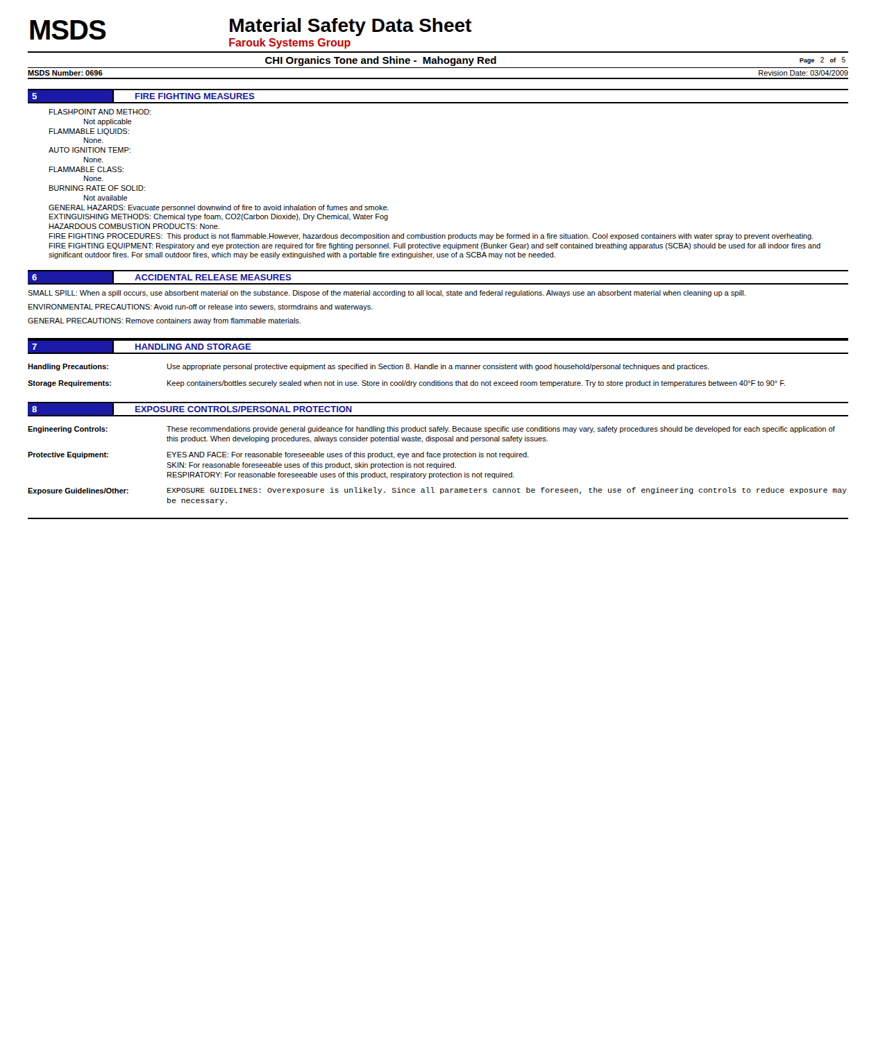| MSDS | Material Safety Data Sheet Farouk Systems Group |
| CHI Organics Tone and Shine - Mahogany Red | Page 2 of 5 |
| MSDS Number: 0696 | Revision Date: 03/04/2009 |
| 5 | FIRE FIGHTING MEASURES |
FLASHPOINT AND METHOD:
Not applicable
FLAMMABLE LIQUIDS:
None.
AUTO IGNITION TEMP:
None.
FLAMMABLE CLASS:
None.
BURNING RATE OF SOLID:
Not available
GENERAL HAZARDS: Evacuate personnel downwind of fire to avoid inhalation of fumes and smoke.
EXTINGUISHING METHODS: Chemical type foam, CO2(Carbon Dioxide), Dry Chemical, Water Fog
HAZARDOUS COMBUSTION PRODUCTS: None.
FIRE FIGHTING PROCEDURES: This product is not flammable.However, hazardous decomposition and combustion products may be formed in a fire situation. Cool exposed containers with water spray to prevent overheating.
FIRE FIGHTING EQUIPMENT: Respiratory and eye protection are required for fire fighting personnel. Full protective equipment (Bunker Gear) and self contained breathing apparatus (SCBA) should be used for all indoor fires and significant outdoor fires. For small outdoor fires, which may be easily extinguished with a portable fire extinguisher, use of a SCBA may not be needed.
| 6 | ACCIDENTAL RELEASE MEASURES |
SMALL SPILL: When a spill occurs, use absorbent material on the substance. Dispose of the material according to all local, state and federal regulations. Always use an absorbent material when cleaning up a spill.
ENVIRONMENTAL PRECAUTIONS: Avoid run-off or release into sewers, stormdrains and waterways.
GENERAL PRECAUTIONS: Remove containers away from flammable materials.
| 7 | HANDLING AND STORAGE |
| Handling Precautions: | Use appropriate personal protective equipment as specified in Section 8. Handle in a manner consistent with good household/personal techniques and practices. |
| Storage Requirements: | Keep containers/bottles securely sealed when not in use. Store in cool/dry conditions that do not exceed room temperature. Try to store product in temperatures between 40°F to 90° F. |
| 8 | EXPOSURE CONTROLS/PERSONAL PROTECTION |
| Engineering Controls: | These recommendations provide general guideance for handling this product safely. Because specific use conditions may vary, safety procedures should be developed for each specific application of this product. When developing procedures, always consider potential waste, disposal and personal safety issues. |
| Protective Equipment: | EYES AND FACE: For reasonable foreseeable uses of this product, eye and face protection is not required. SKIN: For reasonable foreseeable uses of this product, skin protection is not required. RESPIRATORY: For reasonable foreseeable uses of this product, respiratory protection is not required. |
| Exposure Guidelines/Other: | EXPOSURE GUIDELINES: Overexposure is unlikely. Since all parameters cannot be foreseen, the use of engineering controls to reduce exposure may be necessary. |